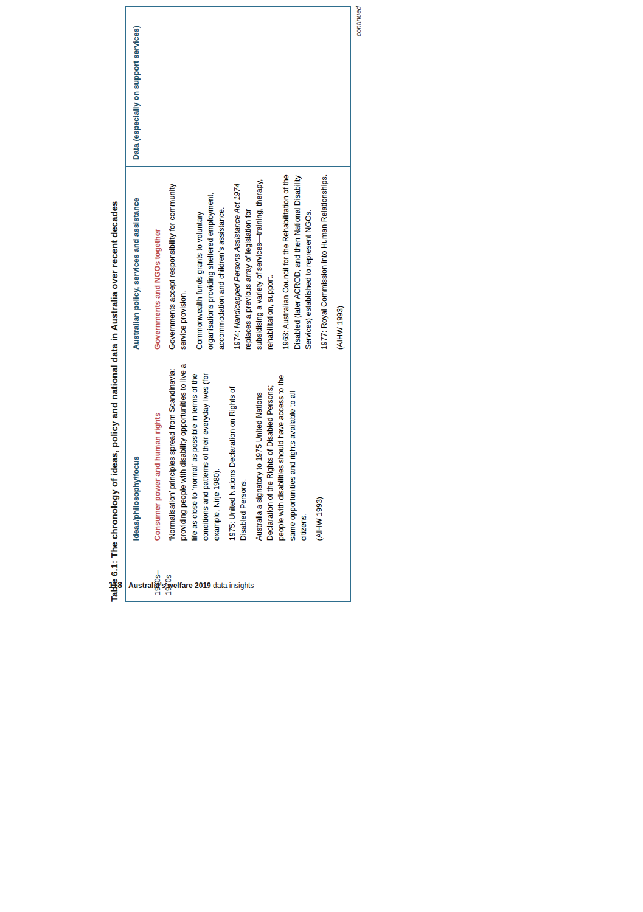Table 6.1: The chronology of ideas, policy and national data in Australia over recent decades
| | Ideas/philosophy/focus | Australian policy, services and assistance | Data (especially on support services) |
| --- | --- | --- | --- |
| 1960s–1970s | Consumer power and human rights ‘Normalisation’ principles spread from Scandinavia: providing people with disability opportunities to live a life as close to ‘normal’ as possible in terms of the conditions and patterns of their everyday lives (for example, Nirje 1980). 1975: United Nations Declaration on Rights of Disabled Persons. Australia a signatory to 1975 United Nations Declaration of the Rights of Disabled Persons; people with disabilities should have access to the same opportunities and rights available to all citizens. (AIHW 1993) | Governments and NGOs together Governments accept responsibility for community service provision. Commonwealth funds grants to voluntary organisations providing sheltered employment, accommodation and children’s assistance. 1974: Handicapped Persons Assistance Act 1974 replaces a previous array of legislation for subsidising a variety of services—training, therapy, rehabilitation, support. 1963: Australian Council for the Rehabilitation of the Disabled (later ACROD, and then National Disability Services) established to represent NGOs. 1977: Royal Commission into Human Relationships. (AIHW 1993) | |
continued
118 Australia’s welfare 2019 data insights